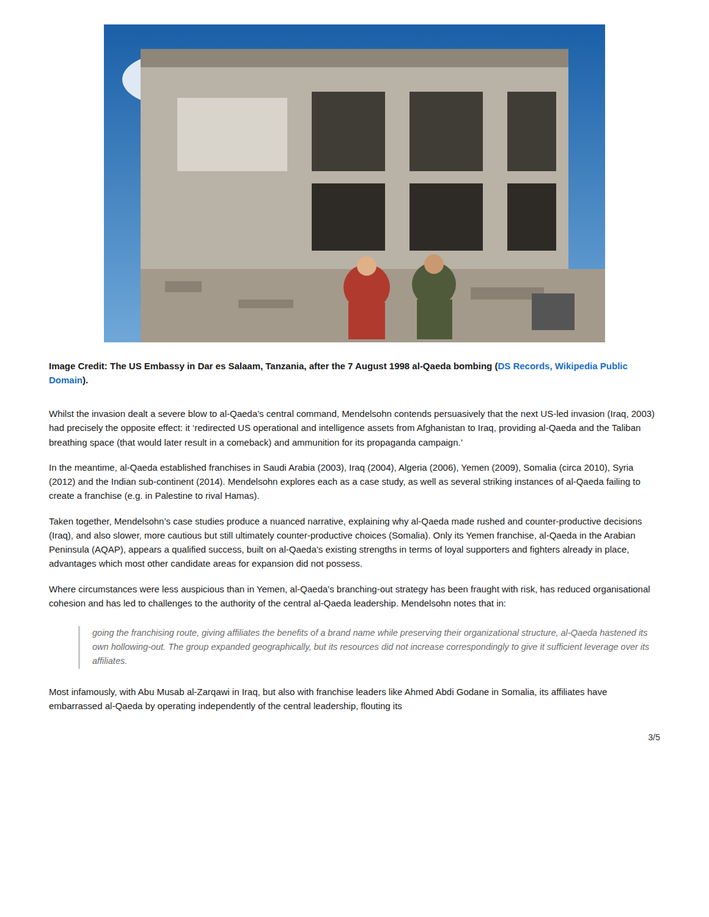Image Credit: The US Embassy in Dar es Salaam, Tanzania, after the 7 August 1998 al-Qaeda bombing (DS Records, Wikipedia Public Domain).
Whilst the invasion dealt a severe blow to al-Qaeda’s central command, Mendelsohn contends persuasively that the next US-led invasion (Iraq, 2003) had precisely the opposite effect: it ‘redirected US operational and intelligence assets from Afghanistan to Iraq, providing al-Qaeda and the Taliban breathing space (that would later result in a comeback) and ammunition for its propaganda campaign.’
In the meantime, al-Qaeda established franchises in Saudi Arabia (2003), Iraq (2004), Algeria (2006), Yemen (2009), Somalia (circa 2010), Syria (2012) and the Indian sub-continent (2014). Mendelsohn explores each as a case study, as well as several striking instances of al-Qaeda failing to create a franchise (e.g. in Palestine to rival Hamas).
Taken together, Mendelsohn’s case studies produce a nuanced narrative, explaining why al-Qaeda made rushed and counter-productive decisions (Iraq), and also slower, more cautious but still ultimately counter-productive choices (Somalia). Only its Yemen franchise, al-Qaeda in the Arabian Peninsula (AQAP), appears a qualified success, built on al-Qaeda’s existing strengths in terms of loyal supporters and fighters already in place, advantages which most other candidate areas for expansion did not possess.
Where circumstances were less auspicious than in Yemen, al-Qaeda’s branching-out strategy has been fraught with risk, has reduced organisational cohesion and has led to challenges to the authority of the central al-Qaeda leadership. Mendelsohn notes that in:
going the franchising route, giving affiliates the benefits of a brand name while preserving their organizational structure, al-Qaeda hastened its own hollowing-out. The group expanded geographically, but its resources did not increase correspondingly to give it sufficient leverage over its affiliates.
Most infamously, with Abu Musab al-Zarqawi in Iraq, but also with franchise leaders like Ahmed Abdi Godane in Somalia, its affiliates have embarrassed al-Qaeda by operating independently of the central leadership, flouting its
3/5